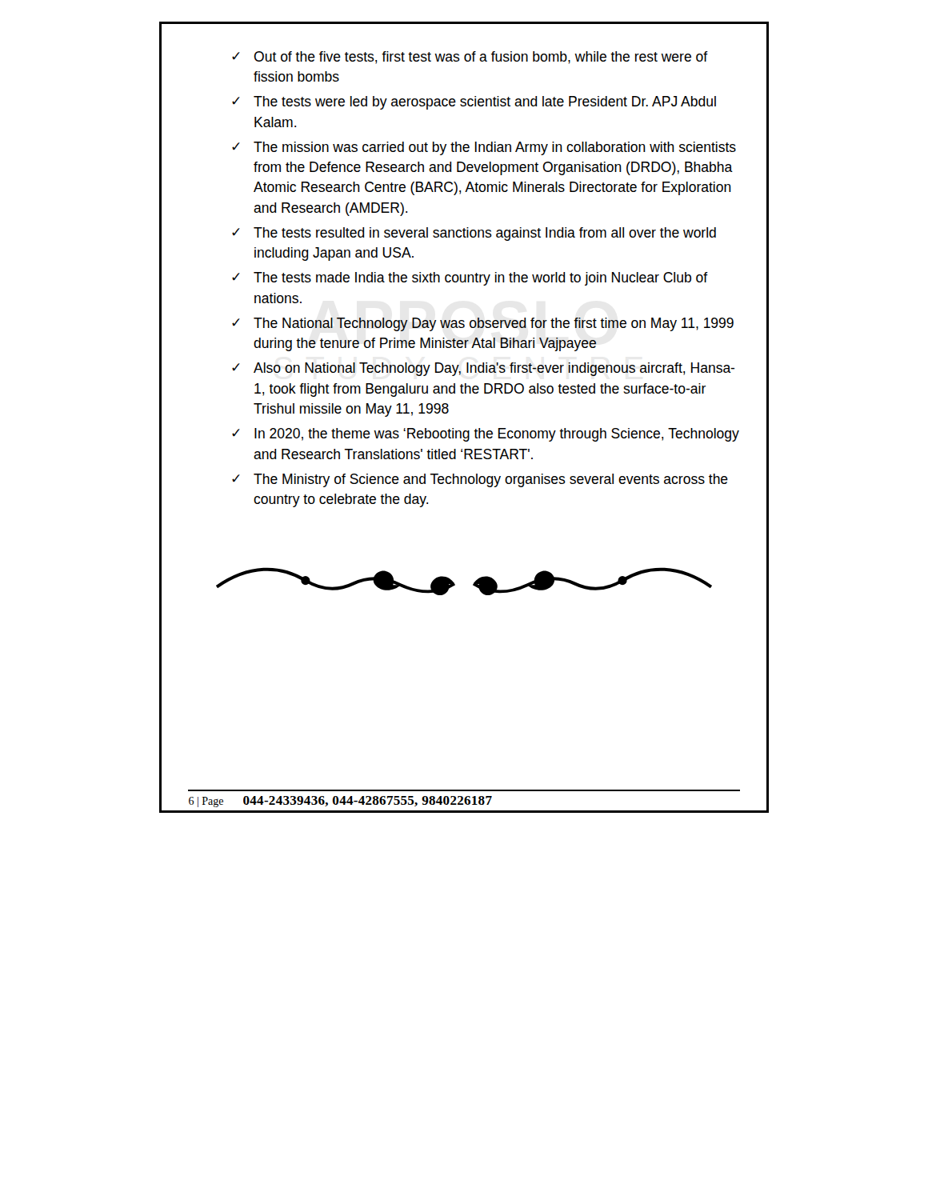APPOSLO
STUDY CENTRE
Out of the five tests, first test was of a fusion bomb, while the rest were of fission bombs
The tests were led by aerospace scientist and late President Dr. APJ Abdul Kalam.
The mission was carried out by the Indian Army in collaboration with scientists from the Defence Research and Development Organisation (DRDO), Bhabha Atomic Research Centre (BARC), Atomic Minerals Directorate for Exploration and Research (AMDER).
The tests resulted in several sanctions against India from all over the world including Japan and USA.
The tests made India the sixth country in the world to join Nuclear Club of nations.
The National Technology Day was observed for the first time on May 11, 1999 during the tenure of Prime Minister Atal Bihari Vajpayee
Also on National Technology Day, India's first-ever indigenous aircraft, Hansa-1, took flight from Bengaluru and the DRDO also tested the surface-to-air Trishul missile on May 11, 1998
In 2020, the theme was ‘Rebooting the Economy through Science, Technology and Research Translations' titled ‘RESTART'.
The Ministry of Science and Technology organises several events across the country to celebrate the day.
6 | Page 044-24339436, 044-42867555, 9840226187